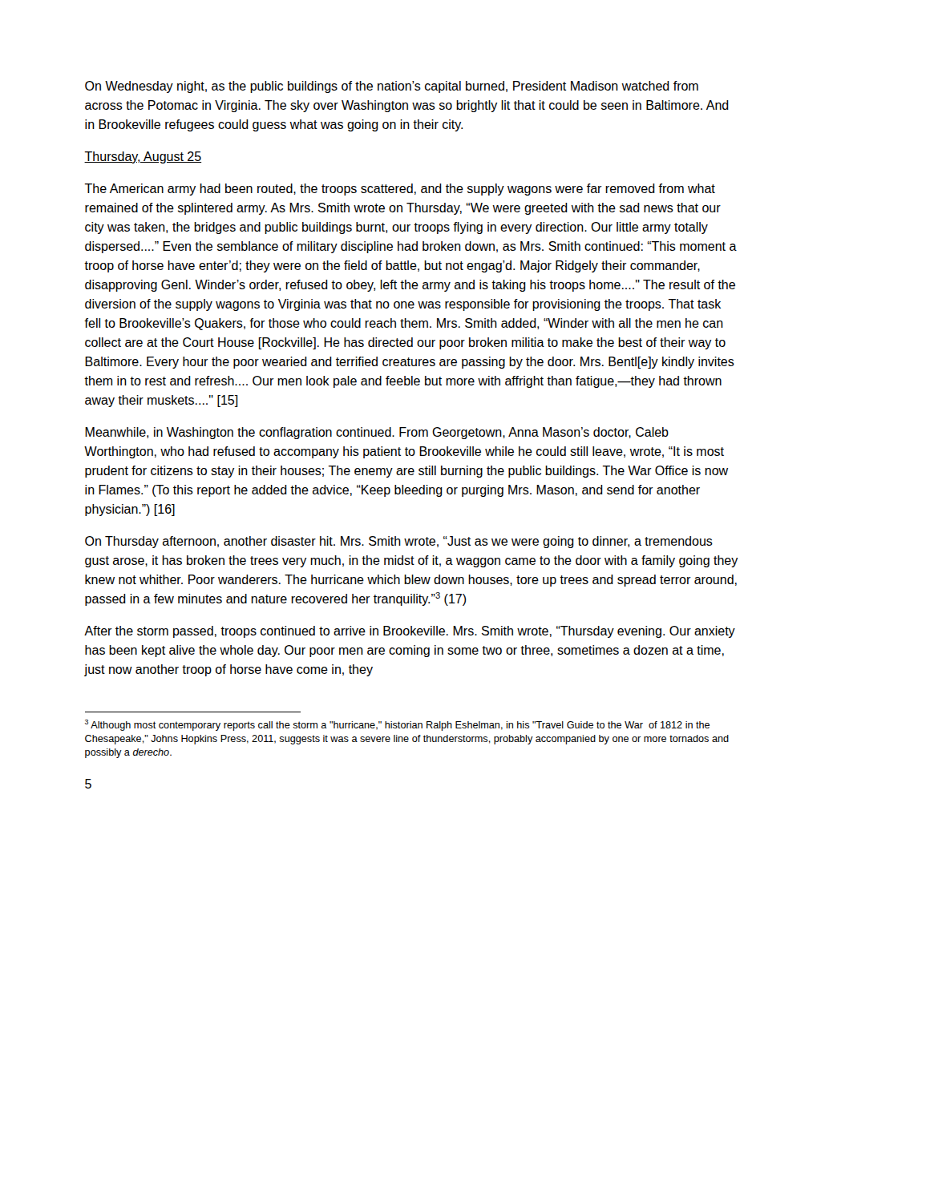On Wednesday night, as the public buildings of the nation’s capital burned, President Madison watched from across the Potomac in Virginia. The sky over Washington was so brightly lit that it could be seen in Baltimore. And in Brookeville refugees could guess what was going on in their city.
Thursday, August 25
The American army had been routed, the troops scattered, and the supply wagons were far removed from what remained of the splintered army. As Mrs. Smith wrote on Thursday, “We were greeted with the sad news that our city was taken, the bridges and public buildings burnt, our troops flying in every direction. Our little army totally dispersed....” Even the semblance of military discipline had broken down, as Mrs. Smith continued: “This moment a troop of horse have enter’d; they were on the field of battle, but not engag’d. Major Ridgely their commander, disapproving Genl. Winder’s order, refused to obey, left the army and is taking his troops home...." The result of the diversion of the supply wagons to Virginia was that no one was responsible for provisioning the troops. That task fell to Brookeville’s Quakers, for those who could reach them. Mrs. Smith added, “Winder with all the men he can collect are at the Court House [Rockville]. He has directed our poor broken militia to make the best of their way to Baltimore. Every hour the poor wearied and terrified creatures are passing by the door. Mrs. Bentl[e]y kindly invites them in to rest and refresh.... Our men look pale and feeble but more with affright than fatigue,—they had thrown away their muskets...." [15]
Meanwhile, in Washington the conflagration continued. From Georgetown, Anna Mason’s doctor, Caleb Worthington, who had refused to accompany his patient to Brookeville while he could still leave, wrote, “It is most prudent for citizens to stay in their houses; The enemy are still burning the public buildings. The War Office is now in Flames.” (To this report he added the advice, “Keep bleeding or purging Mrs. Mason, and send for another physician.”) [16]
On Thursday afternoon, another disaster hit. Mrs. Smith wrote, “Just as we were going to dinner, a tremendous gust arose, it has broken the trees very much, in the midst of it, a waggon came to the door with a family going they knew not whither. Poor wanderers. The hurricane which blew down houses, tore up trees and spread terror around, passed in a few minutes and nature recovered her tranquility.”3 (17)
After the storm passed, troops continued to arrive in Brookeville. Mrs. Smith wrote, “Thursday evening. Our anxiety has been kept alive the whole day. Our poor men are coming in some two or three, sometimes a dozen at a time, just now another troop of horse have come in, they
3 Although most contemporary reports call the storm a "hurricane," historian Ralph Eshelman, in his "Travel Guide to the War of 1812 in the Chesapeake," Johns Hopkins Press, 2011, suggests it was a severe line of thunderstorms, probably accompanied by one or more tornados and possibly a derecho.
5